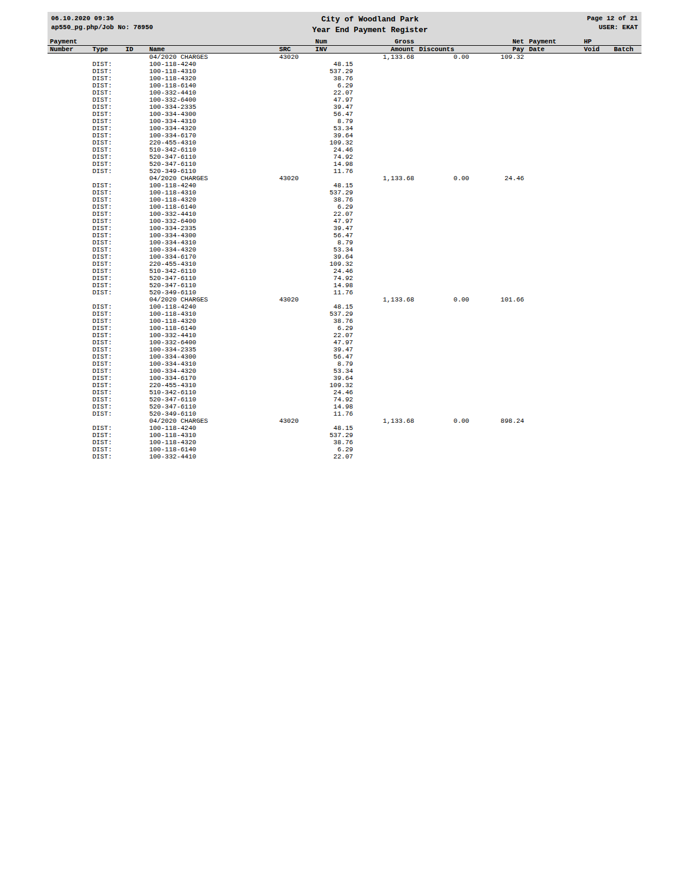06.10.2020 09:36
ap550_pg.php/Job No: 78950
City of Woodland Park
Year End Payment Register
Page 12 of 21
USER: EKAT
| Payment | | | | | Num | Gross | | Net | Payment | HP | |
| --- | --- | --- | --- | --- | --- | --- | --- | --- | --- | --- | --- |
| Number | Type | ID | Name | SRC | INV | Amount | Discounts | Pay | Date | Void | Batch |
| | | | 04/2020 CHARGES | 43020 | | 1,133.68 | 0.00 | 109.32 | | | |
| | DIST: | | 100-118-4240 | | 48.15 | | | | | | |
| | DIST: | | 100-118-4310 | | 537.29 | | | | | | |
| | DIST: | | 100-118-4320 | | 38.76 | | | | | | |
| | DIST: | | 100-118-6140 | | 6.29 | | | | | | |
| | DIST: | | 100-332-4410 | | 22.07 | | | | | | |
| | DIST: | | 100-332-6400 | | 47.97 | | | | | | |
| | DIST: | | 100-334-2335 | | 39.47 | | | | | | |
| | DIST: | | 100-334-4300 | | 56.47 | | | | | | |
| | DIST: | | 100-334-4310 | | 8.79 | | | | | | |
| | DIST: | | 100-334-4320 | | 53.34 | | | | | | |
| | DIST: | | 100-334-6170 | | 39.64 | | | | | | |
| | DIST: | | 220-455-4310 | | 109.32 | | | | | | |
| | DIST: | | 510-342-6110 | | 24.46 | | | | | | |
| | DIST: | | 520-347-6110 | | 74.92 | | | | | | |
| | DIST: | | 520-347-6110 | | 14.98 | | | | | | |
| | DIST: | | 520-349-6110 | | 11.76 | | | | | | |
| | | | 04/2020 CHARGES | 43020 | | 1,133.68 | 0.00 | 24.46 | | | |
| | DIST: | | 100-118-4240 | | 48.15 | | | | | | |
| | DIST: | | 100-118-4310 | | 537.29 | | | | | | |
| | DIST: | | 100-118-4320 | | 38.76 | | | | | | |
| | DIST: | | 100-118-6140 | | 6.29 | | | | | | |
| | DIST: | | 100-332-4410 | | 22.07 | | | | | | |
| | DIST: | | 100-332-6400 | | 47.97 | | | | | | |
| | DIST: | | 100-334-2335 | | 39.47 | | | | | | |
| | DIST: | | 100-334-4300 | | 56.47 | | | | | | |
| | DIST: | | 100-334-4310 | | 8.79 | | | | | | |
| | DIST: | | 100-334-4320 | | 53.34 | | | | | | |
| | DIST: | | 100-334-6170 | | 39.64 | | | | | | |
| | DIST: | | 220-455-4310 | | 109.32 | | | | | | |
| | DIST: | | 510-342-6110 | | 24.46 | | | | | | |
| | DIST: | | 520-347-6110 | | 74.92 | | | | | | |
| | DIST: | | 520-347-6110 | | 14.98 | | | | | | |
| | DIST: | | 520-349-6110 | | 11.76 | | | | | | |
| | | | 04/2020 CHARGES | 43020 | | 1,133.68 | 0.00 | 101.66 | | | |
| | DIST: | | 100-118-4240 | | 48.15 | | | | | | |
| | DIST: | | 100-118-4310 | | 537.29 | | | | | | |
| | DIST: | | 100-118-4320 | | 38.76 | | | | | | |
| | DIST: | | 100-118-6140 | | 6.29 | | | | | | |
| | DIST: | | 100-332-4410 | | 22.07 | | | | | | |
| | DIST: | | 100-332-6400 | | 47.97 | | | | | | |
| | DIST: | | 100-334-2335 | | 39.47 | | | | | | |
| | DIST: | | 100-334-4300 | | 56.47 | | | | | | |
| | DIST: | | 100-334-4310 | | 8.79 | | | | | | |
| | DIST: | | 100-334-4320 | | 53.34 | | | | | | |
| | DIST: | | 100-334-6170 | | 39.64 | | | | | | |
| | DIST: | | 220-455-4310 | | 109.32 | | | | | | |
| | DIST: | | 510-342-6110 | | 24.46 | | | | | | |
| | DIST: | | 520-347-6110 | | 74.92 | | | | | | |
| | DIST: | | 520-347-6110 | | 14.98 | | | | | | |
| | DIST: | | 520-349-6110 | | 11.76 | | | | | | |
| | | | 04/2020 CHARGES | 43020 | | 1,133.68 | 0.00 | 898.24 | | | |
| | DIST: | | 100-118-4240 | | 48.15 | | | | | | |
| | DIST: | | 100-118-4310 | | 537.29 | | | | | | |
| | DIST: | | 100-118-4320 | | 38.76 | | | | | | |
| | DIST: | | 100-118-6140 | | 6.29 | | | | | | |
| | DIST: | | 100-332-4410 | | 22.07 | | | | | | |